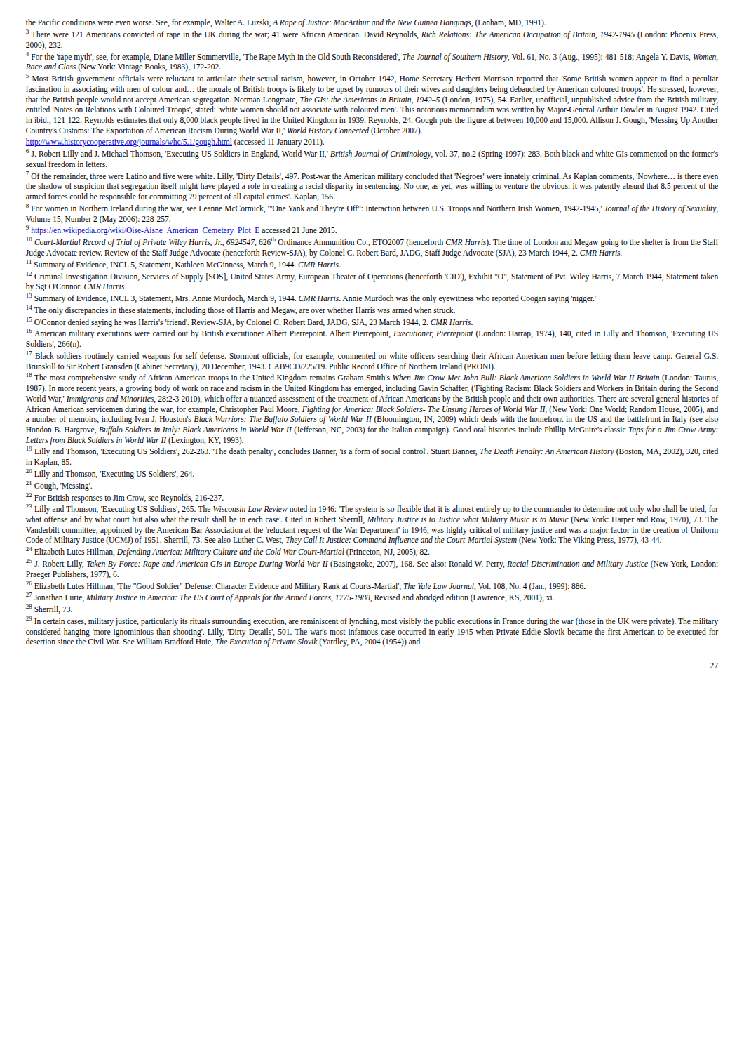the Pacific conditions were even worse. See, for example, Walter A. Luzski, A Rape of Justice: MacArthur and the New Guinea Hangings, (Lanham, MD, 1991).
3 There were 121 Americans convicted of rape in the UK during the war; 41 were African American. David Reynolds, Rich Relations: The American Occupation of Britain, 1942-1945 (London: Phoenix Press, 2000), 232.
4 For the 'rape myth', see, for example, Diane Miller Sommerville, 'The Rape Myth in the Old South Reconsidered', The Journal of Southern History, Vol. 61, No. 3 (Aug., 1995): 481-518; Angela Y. Davis, Women, Race and Class (New York: Vintage Books, 1983), 172-202.
5 Most British government officials were reluctant to articulate their sexual racism, however, in October 1942, Home Secretary Herbert Morrison reported that 'Some British women appear to find a peculiar fascination in associating with men of colour and… the morale of British troops is likely to be upset by rumours of their wives and daughters being debauched by American coloured troops'. He stressed, however, that the British people would not accept American segregation. Norman Longmate, The GIs: the Americans in Britain, 1942–5 (London, 1975), 54. Earlier, unofficial, unpublished advice from the British military, entitled 'Notes on Relations with Coloured Troops', stated: 'white women should not associate with coloured men'. This notorious memorandum was written by Major-General Arthur Dowler in August 1942. Cited in ibid., 121-122. Reynolds estimates that only 8,000 black people lived in the United Kingdom in 1939. Reynolds, 24. Gough puts the figure at between 10,000 and 15,000. Allison J. Gough, 'Messing Up Another Country's Customs: The Exportation of American Racism During World War II,' World History Connected (October 2007).
http://www.historycooperative.org/journals/whc/5.1/gough.html (accessed 11 January 2011).
6 J. Robert Lilly and J. Michael Thomson, 'Executing US Soldiers in England, World War II,' British Journal of Criminology, vol. 37, no.2 (Spring 1997): 283. Both black and white GIs commented on the former's sexual freedom in letters.
7 Of the remainder, three were Latino and five were white. Lilly, 'Dirty Details', 497. Post-war the American military concluded that 'Negroes' were innately criminal. As Kaplan comments, 'Nowhere… is there even the shadow of suspicion that segregation itself might have played a role in creating a racial disparity in sentencing. No one, as yet, was willing to venture the obvious: it was patently absurd that 8.5 percent of the armed forces could be responsible for committing 79 percent of all capital crimes'. Kaplan, 156.
8 For women in Northern Ireland during the war, see Leanne McCormick, '"One Yank and They're Off": Interaction between U.S. Troops and Northern Irish Women, 1942-1945,' Journal of the History of Sexuality, Volume 15, Number 2 (May 2006): 228-257.
9 https://en.wikipedia.org/wiki/Oise-Aisne_American_Cemetery_Plot_E accessed 21 June 2015.
10 Court-Martial Record of Trial of Private Wiley Harris, Jr., 6924547, 626th Ordinance Ammunition Co., ETO2007 (henceforth CMR Harris). The time of London and Megaw going to the shelter is from the Staff Judge Advocate review. Review of the Staff Judge Advocate (henceforth Review-SJA), by Colonel C. Robert Bard, JADG, Staff Judge Advocate (SJA), 23 March 1944, 2. CMR Harris.
11 Summary of Evidence, INCL 5, Statement, Kathleen McGinness, March 9, 1944. CMR Harris.
12 Criminal Investigation Division, Services of Supply [SOS], United States Army, European Theater of Operations (henceforth 'CID'), Exhibit "O", Statement of Pvt. Wiley Harris, 7 March 1944, Statement taken by Sgt O'Connor. CMR Harris
13 Summary of Evidence, INCL 3, Statement, Mrs. Annie Murdoch, March 9, 1944. CMR Harris. Annie Murdoch was the only eyewitness who reported Coogan saying 'nigger.'
14 The only discrepancies in these statements, including those of Harris and Megaw, are over whether Harris was armed when struck.
15 O'Connor denied saying he was Harris's 'friend'. Review-SJA, by Colonel C. Robert Bard, JADG, SJA, 23 March 1944, 2. CMR Harris.
16 American military executions were carried out by British executioner Albert Pierrepoint. Albert Pierrepoint, Executioner, Pierrepoint (London: Harrap, 1974), 140, cited in Lilly and Thomson, 'Executing US Soldiers', 266(n).
17 Black soldiers routinely carried weapons for self-defense. Stormont officials, for example, commented on white officers searching their African American men before letting them leave camp. General G.S. Brunskill to Sir Robert Gransden (Cabinet Secretary), 20 December, 1943. CAB9CD/225/19. Public Record Office of Northern Ireland (PRONI).
18 The most comprehensive study of African American troops in the United Kingdom remains Graham Smith's When Jim Crow Met John Bull: Black American Soldiers in World War II Britain (London: Taurus, 1987). In more recent years, a growing body of work on race and racism in the United Kingdom has emerged, including Gavin Schaffer, ('Fighting Racism: Black Soldiers and Workers in Britain during the Second World War,' Immigrants and Minorities, 28:2-3 2010), which offer a nuanced assessment of the treatment of African Americans by the British people and their own authorities. There are several general histories of African American servicemen during the war, for example, Christopher Paul Moore, Fighting for America: Black Soldiers- The Unsung Heroes of World War II, (New York: One World; Random House, 2005), and a number of memoirs, including Ivan J. Houston's Black Warriors: The Buffalo Soldiers of World War II (Bloomington, IN, 2009) which deals with the homefront in the US and the battlefront in Italy (see also Hondon B. Hargrove, Buffalo Soldiers in Italy: Black Americans in World War II (Jefferson, NC, 2003) for the Italian campaign). Good oral histories include Phillip McGuire's classic Taps for a Jim Crow Army: Letters from Black Soldiers in World War II (Lexington, KY, 1993).
19 Lilly and Thomson, 'Executing US Soldiers', 262-263. 'The death penalty', concludes Banner, 'is a form of social control'. Stuart Banner, The Death Penalty: An American History (Boston, MA, 2002), 320, cited in Kaplan, 85.
20 Lilly and Thomson, 'Executing US Soldiers', 264.
21 Gough, 'Messing'.
22 For British responses to Jim Crow, see Reynolds, 216-237.
23 Lilly and Thomson, 'Executing US Soldiers', 265. The Wisconsin Law Review noted in 1946: 'The system is so flexible that it is almost entirely up to the commander to determine not only who shall be tried, for what offense and by what court but also what the result shall be in each case'. Cited in Robert Sherrill, Military Justice is to Justice what Military Music is to Music (New York: Harper and Row, 1970), 73. The Vanderbilt committee, appointed by the American Bar Association at the 'reluctant request of the War Department' in 1946, was highly critical of military justice and was a major factor in the creation of Uniform Code of Military Justice (UCMJ) of 1951. Sherrill, 73. See also Luther C. West, They Call It Justice: Command Influence and the Court-Martial System (New York: The Viking Press, 1977), 43-44.
24 Elizabeth Lutes Hillman, Defending America: Military Culture and the Cold War Court-Martial (Princeton, NJ, 2005), 82.
25 J. Robert Lilly, Taken By Force: Rape and American GIs in Europe During World War II (Basingstoke, 2007), 168. See also: Ronald W. Perry, Racial Discrimination and Military Justice (New York, London: Praeger Publishers, 1977), 6.
26 Elizabeth Lutes Hillman, 'The "Good Soldier" Defense: Character Evidence and Military Rank at Courts-Martial', The Yale Law Journal, Vol. 108, No. 4 (Jan., 1999): 886.
27 Jonathan Lurie, Military Justice in America: The US Court of Appeals for the Armed Forces, 1775-1980, Revised and abridged edition (Lawrence, KS, 2001), xi.
28 Sherrill, 73.
29 In certain cases, military justice, particularly its rituals surrounding execution, are reminiscent of lynching, most visibly the public executions in France during the war (those in the UK were private). The military considered hanging 'more ignominious than shooting'. Lilly, 'Dirty Details', 501. The war's most infamous case occurred in early 1945 when Private Eddie Slovik became the first American to be executed for desertion since the Civil War. See William Bradford Huie, The Execution of Private Slovik (Yardley, PA, 2004 (1954)) and
27